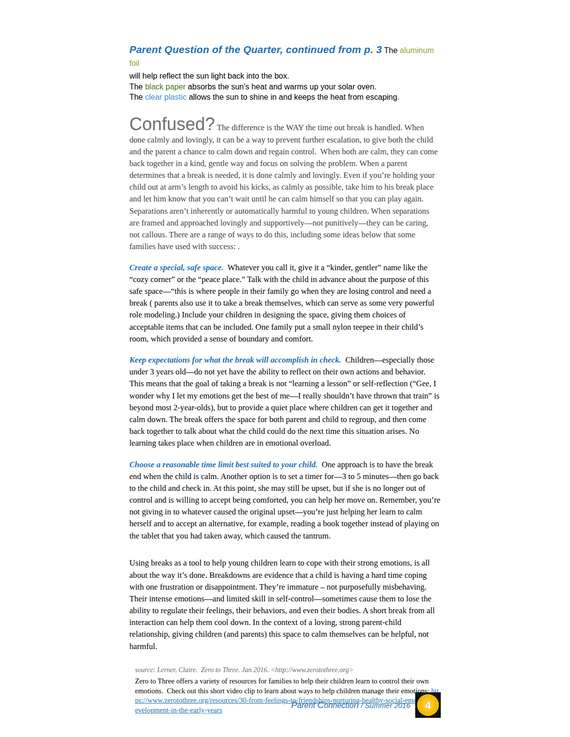Parent Question of the Quarter, continued from p. 3 The aluminum foil
will help reflect the sun light back into the box.
The black paper absorbs the sun's heat and warms up your solar oven.
The clear plastic allows the sun to shine in and keeps the heat from escaping.
Confused? The difference is the WAY the time out break is handled. When done calmly and lovingly, it can be a way to prevent further escalation, to give both the child and the parent a chance to calm down and regain control. When both are calm, they can come back together in a kind, gentle way and focus on solving the problem. When a parent determines that a break is needed, it is done calmly and lovingly. Even if you’re holding your child out at arm’s length to avoid his kicks, as calmly as possible, take him to his break place and let him know that you can’t wait until he can calm himself so that you can play again. Separations aren’t inherently or automatically harmful to young children. When separations are framed and approached lovingly and supportively—not punitively—they can be caring, not callous. There are a range of ways to do this, including some ideas below that some families have used with success: .
Create a special, safe space. Whatever you call it, give it a “kinder, gentler” name like the “cozy corner” or the “peace place.” Talk with the child in advance about the purpose of this safe space—“this is where people in their family go when they are losing control and need a break ( parents also use it to take a break themselves, which can serve as some very powerful role modeling.) Include your children in designing the space, giving them choices of acceptable items that can be included. One family put a small nylon teepee in their child’s room, which provided a sense of boundary and comfort.
Keep expectations for what the break will accomplish in check. Children—especially those under 3 years old—do not yet have the ability to reflect on their own actions and behavior. This means that the goal of taking a break is not “learning a lesson” or self-reflection (“Gee, I wonder why I let my emotions get the best of me—I really shouldn’t have thrown that train” is beyond most 2-year-olds), but to provide a quiet place where children can get it together and calm down. The break offers the space for both parent and child to regroup, and then come back together to talk about what the child could do the next time this situation arises. No learning takes place when children are in emotional overload.
Choose a reasonable time limit best suited to your child. One approach is to have the break end when the child is calm. Another option is to set a timer for—3 to 5 minutes—then go back to the child and check in. At this point, she may still be upset, but if she is no longer out of control and is willing to accept being comforted, you can help her move on. Remember, you’re not giving in to whatever caused the original upset—you’re just helping her learn to calm herself and to accept an alternative, for example, reading a book together instead of playing on the tablet that you had taken away, which caused the tantrum.
Using breaks as a tool to help young children learn to cope with their strong emotions, is all about the way it’s done. Breakdowns are evidence that a child is having a hard time coping with one frustration or disappointment. They’re immature – not purposefully misbehaving. Their intense emotions—and limited skill in self-control—sometimes cause them to lose the ability to regulate their feelings, their behaviors, and even their bodies. A short break from all interaction can help them cool down. In the context of a loving, strong parent-child relationship, giving children (and parents) this space to calm themselves can be helpful, not harmful.
source: Lerner, Claire. Zero to Three. Jan 2016. <http://www.zerotothree.org>
Zero to Three offers a variety of resources for families to help their children learn to control their own emotions. Check out this short video clip to learn about ways to help children manage their emotions: https://www.zerotothree.org/resources/30-from-feelings-to-friendships-nurturing-healthy-social-emotional-development-in-the-early-years
Parent Connection / Summer 2016
4